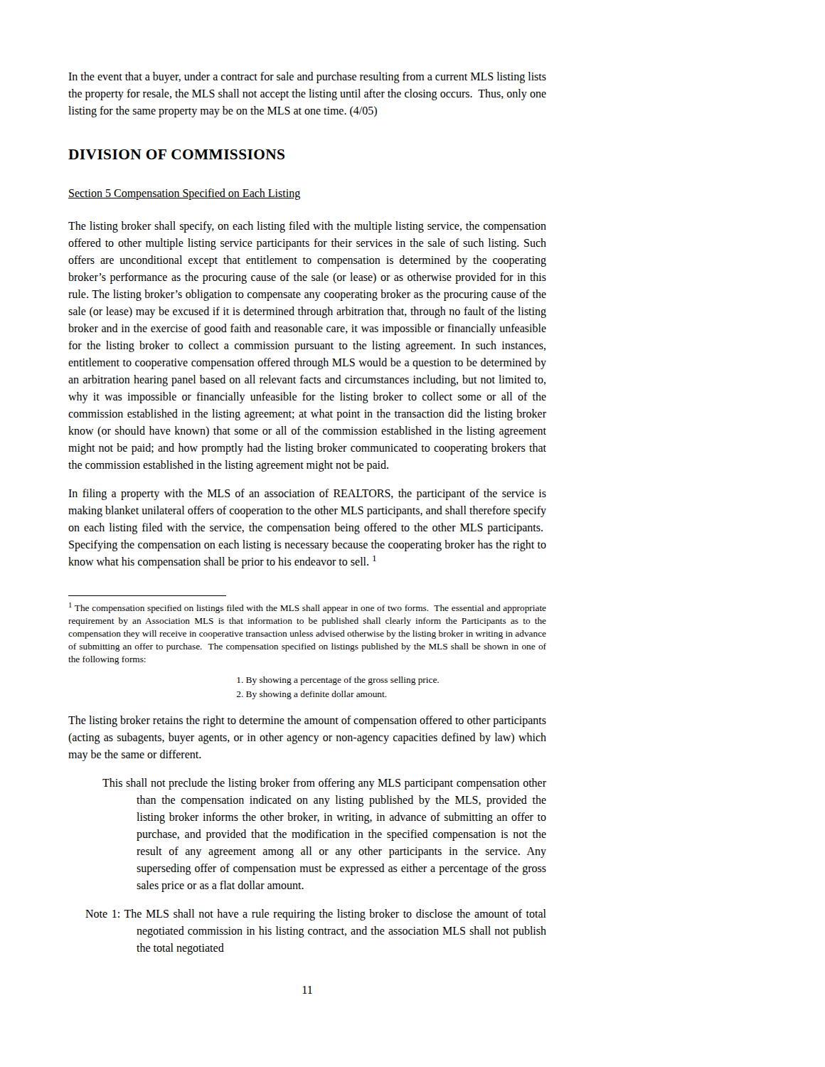In the event that a buyer, under a contract for sale and purchase resulting from a current MLS listing lists the property for resale, the MLS shall not accept the listing until after the closing occurs. Thus, only one listing for the same property may be on the MLS at one time. (4/05)
DIVISION OF COMMISSIONS
Section 5 Compensation Specified on Each Listing
The listing broker shall specify, on each listing filed with the multiple listing service, the compensation offered to other multiple listing service participants for their services in the sale of such listing. Such offers are unconditional except that entitlement to compensation is determined by the cooperating broker’s performance as the procuring cause of the sale (or lease) or as otherwise provided for in this rule. The listing broker’s obligation to compensate any cooperating broker as the procuring cause of the sale (or lease) may be excused if it is determined through arbitration that, through no fault of the listing broker and in the exercise of good faith and reasonable care, it was impossible or financially unfeasible for the listing broker to collect a commission pursuant to the listing agreement. In such instances, entitlement to cooperative compensation offered through MLS would be a question to be determined by an arbitration hearing panel based on all relevant facts and circumstances including, but not limited to, why it was impossible or financially unfeasible for the listing broker to collect some or all of the commission established in the listing agreement; at what point in the transaction did the listing broker know (or should have known) that some or all of the commission established in the listing agreement might not be paid; and how promptly had the listing broker communicated to cooperating brokers that the commission established in the listing agreement might not be paid.
In filing a property with the MLS of an association of REALTORS, the participant of the service is making blanket unilateral offers of cooperation to the other MLS participants, and shall therefore specify on each listing filed with the service, the compensation being offered to the other MLS participants. Specifying the compensation on each listing is necessary because the cooperating broker has the right to know what his compensation shall be prior to his endeavor to sell. 1
1 The compensation specified on listings filed with the MLS shall appear in one of two forms. The essential and appropriate requirement by an Association MLS is that information to be published shall clearly inform the Participants as to the compensation they will receive in cooperative transaction unless advised otherwise by the listing broker in writing in advance of submitting an offer to purchase. The compensation specified on listings published by the MLS shall be shown in one of the following forms:
By showing a percentage of the gross selling price.
By showing a definite dollar amount.
The listing broker retains the right to determine the amount of compensation offered to other participants (acting as subagents, buyer agents, or in other agency or non-agency capacities defined by law) which may be the same or different.
This shall not preclude the listing broker from offering any MLS participant compensation other than the compensation indicated on any listing published by the MLS, provided the listing broker informs the other broker, in writing, in advance of submitting an offer to purchase, and provided that the modification in the specified compensation is not the result of any agreement among all or any other participants in the service. Any superseding offer of compensation must be expressed as either a percentage of the gross sales price or as a flat dollar amount.
Note 1: The MLS shall not have a rule requiring the listing broker to disclose the amount of total negotiated commission in his listing contract, and the association MLS shall not publish the total negotiated
11